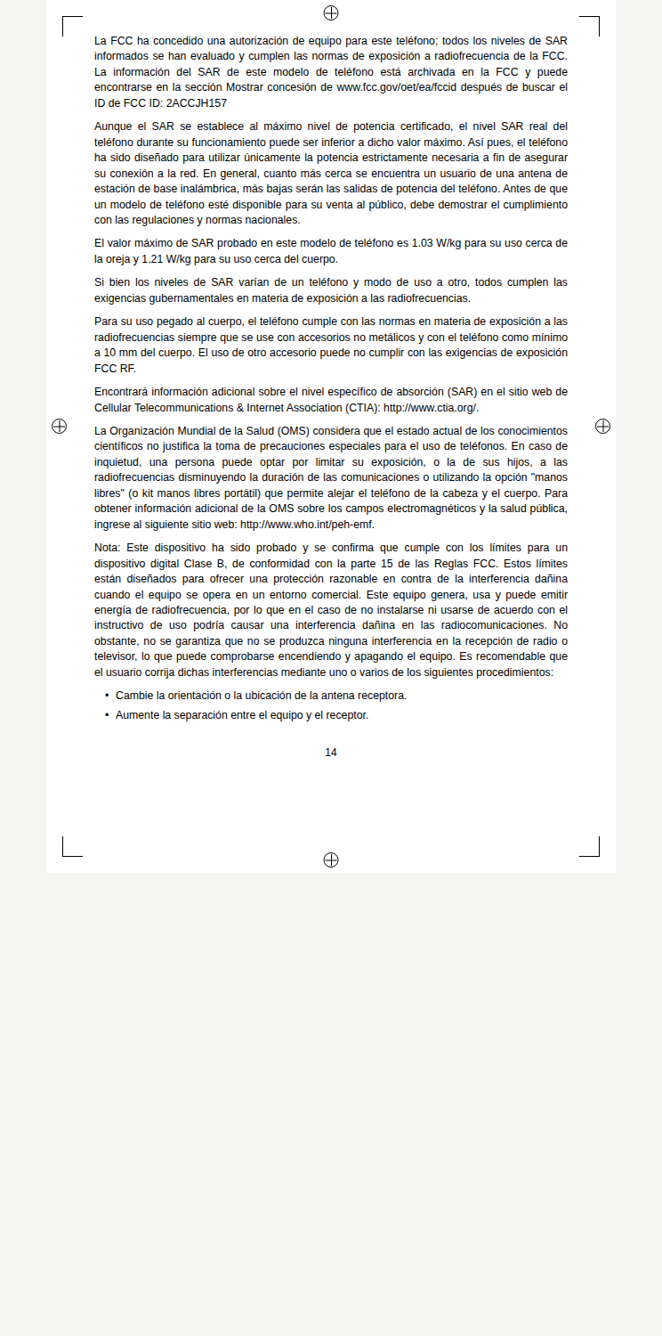La FCC ha concedido una autorización de equipo para este teléfono; todos los niveles de SAR informados se han evaluado y cumplen las normas de exposición a radiofrecuencia de la FCC. La información del SAR de este modelo de teléfono está archivada en la FCC y puede encontrarse en la sección Mostrar concesión de www.fcc.gov/oet/ea/fccid después de buscar el ID de FCC ID: 2ACCJH157
Aunque el SAR se establece al máximo nivel de potencia certificado, el nivel SAR real del teléfono durante su funcionamiento puede ser inferior a dicho valor máximo. Así pues, el teléfono ha sido diseñado para utilizar únicamente la potencia estrictamente necesaria a fin de asegurar su conexión a la red. En general, cuanto más cerca se encuentra un usuario de una antena de estación de base inalámbrica, más bajas serán las salidas de potencia del teléfono. Antes de que un modelo de teléfono esté disponible para su venta al público, debe demostrar el cumplimiento con las regulaciones y normas nacionales.
El valor máximo de SAR probado en este modelo de teléfono es 1.03 W/kg para su uso cerca de la oreja y 1.21 W/kg para su uso cerca del cuerpo.
Si bien los niveles de SAR varían de un teléfono y modo de uso a otro, todos cumplen las exigencias gubernamentales en materia de exposición a las radiofrecuencias.
Para su uso pegado al cuerpo, el teléfono cumple con las normas en materia de exposición a las radiofrecuencias siempre que se use con accesorios no metálicos y con el teléfono como mínimo a 10 mm del cuerpo. El uso de otro accesorio puede no cumplir con las exigencias de exposición FCC RF.
Encontrará información adicional sobre el nivel específico de absorción (SAR) en el sitio web de Cellular Telecommunications & Internet Association (CTIA): http://www.ctia.org/.
La Organización Mundial de la Salud (OMS) considera que el estado actual de los conocimientos científicos no justifica la toma de precauciones especiales para el uso de teléfonos. En caso de inquietud, una persona puede optar por limitar su exposición, o la de sus hijos, a las radiofrecuencias disminuyendo la duración de las comunicaciones o utilizando la opción "manos libres" (o kit manos libres portátil) que permite alejar el teléfono de la cabeza y el cuerpo. Para obtener información adicional de la OMS sobre los campos electromagnéticos y la salud pública, ingrese al siguiente sitio web: http://www.who.int/peh-emf.
Nota: Este dispositivo ha sido probado y se confirma que cumple con los límites para un dispositivo digital Clase B, de conformidad con la parte 15 de las Reglas FCC. Estos límites están diseñados para ofrecer una protección razonable en contra de la interferencia dañina cuando el equipo se opera en un entorno comercial. Este equipo genera, usa y puede emitir energía de radiofrecuencia, por lo que en el caso de no instalarse ni usarse de acuerdo con el instructivo de uso podría causar una interferencia dañina en las radiocomunicaciones. No obstante, no se garantiza que no se produzca ninguna interferencia en la recepción de radio o televisor, lo que puede comprobarse encendiendo y apagando el equipo. Es recomendable que el usuario corrija dichas interferencias mediante uno o varios de los siguientes procedimientos:
Cambie la orientación o la ubicación de la antena receptora.
Aumente la separación entre el equipo y el receptor.
14